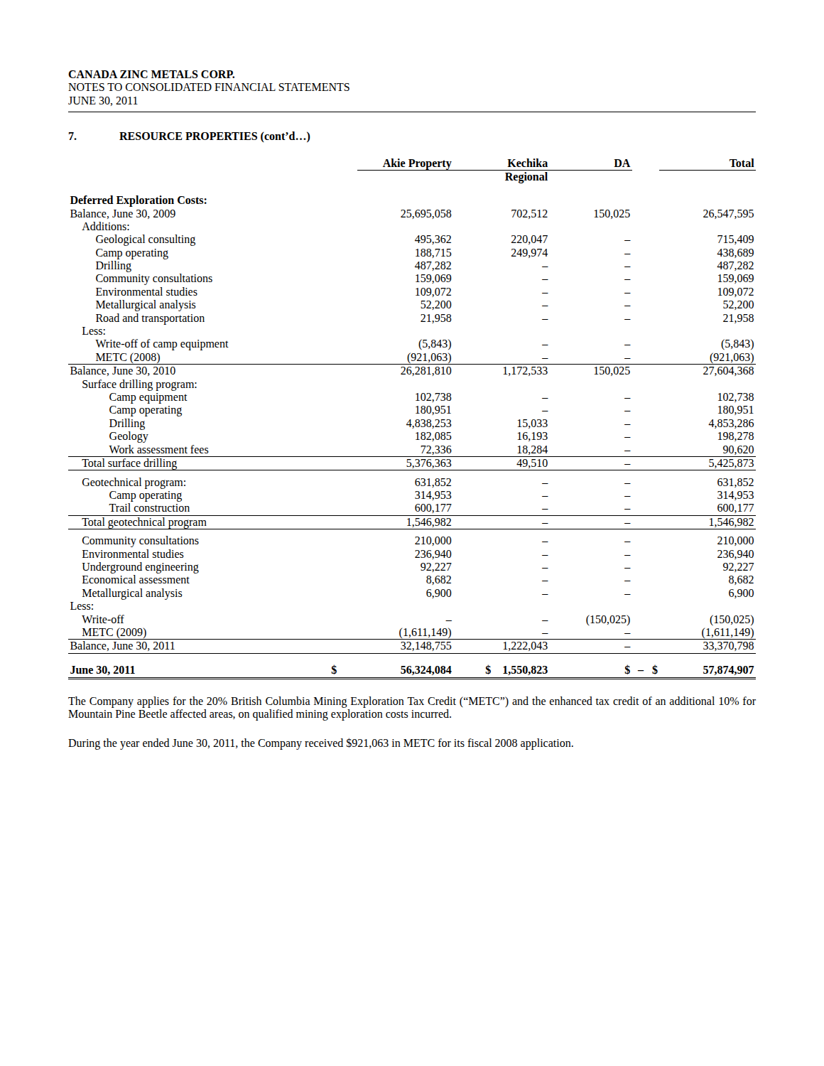CANADA ZINC METALS CORP.
NOTES TO CONSOLIDATED FINANCIAL STATEMENTS
JUNE 30, 2011
7. RESOURCE PROPERTIES (cont’d…)
| | | Akie Property | Kechika | DA | | Total |
| --- | --- | --- | --- | --- | --- | --- |
| | | | Regional | | | |
| Deferred Exploration Costs: | | | | | | |
| Balance, June 30, 2009 | | 25,695,058 | 702,512 | 150,025 | | 26,547,595 |
| Additions: | | | | | | |
| Geological consulting | | 495,362 | 220,047 | – | | 715,409 |
| Camp operating | | 188,715 | 249,974 | – | | 438,689 |
| Drilling | | 487,282 | – | – | | 487,282 |
| Community consultations | | 159,069 | – | – | | 159,069 |
| Environmental studies | | 109,072 | – | – | | 109,072 |
| Metallurgical analysis | | 52,200 | – | – | | 52,200 |
| Road and transportation | | 21,958 | – | – | | 21,958 |
| Less: | | | | | | |
| Write-off of camp equipment | | (5,843) | – | – | | (5,843) |
| METC (2008) | | (921,063) | – | – | | (921,063) |
| Balance, June 30, 2010 | | 26,281,810 | 1,172,533 | 150,025 | | 27,604,368 |
| Surface drilling program: | | | | | | |
| Camp equipment | | 102,738 | – | – | | 102,738 |
| Camp operating | | 180,951 | – | – | | 180,951 |
| Drilling | | 4,838,253 | 15,033 | – | | 4,853,286 |
| Geology | | 182,085 | 16,193 | – | | 198,278 |
| Work assessment fees | | 72,336 | 18,284 | – | | 90,620 |
| Total surface drilling | | 5,376,363 | 49,510 | – | | 5,425,873 |
| Geotechnical program: | | 631,852 | – | – | | 631,852 |
| Camp operating | | 314,953 | – | – | | 314,953 |
| Trail construction | | 600,177 | – | – | | 600,177 |
| Total geotechnical program | | 1,546,982 | – | – | | 1,546,982 |
| Community consultations | | 210,000 | – | – | | 210,000 |
| Environmental studies | | 236,940 | – | – | | 236,940 |
| Underground engineering | | 92,227 | – | – | | 92,227 |
| Economical assessment | | 8,682 | – | – | | 8,682 |
| Metallurgical analysis | | 6,900 | – | – | | 6,900 |
| Less: | | | | | | |
| Write-off | | – | – | (150,025) | | (150,025) |
| METC (2009) | | (1,611,149) | – | – | | (1,611,149) |
| Balance, June 30, 2011 | | 32,148,755 | 1,222,043 | – | | 33,370,798 |
| June 30, 2011 | $ | 56,324,084 | $ 1,550,823 | $ | – $ | 57,874,907 |
The Company applies for the 20% British Columbia Mining Exploration Tax Credit (“METC”) and the enhanced tax credit of an additional 10% for Mountain Pine Beetle affected areas, on qualified mining exploration costs incurred.
During the year ended June 30, 2011, the Company received $921,063 in METC for its fiscal 2008 application.